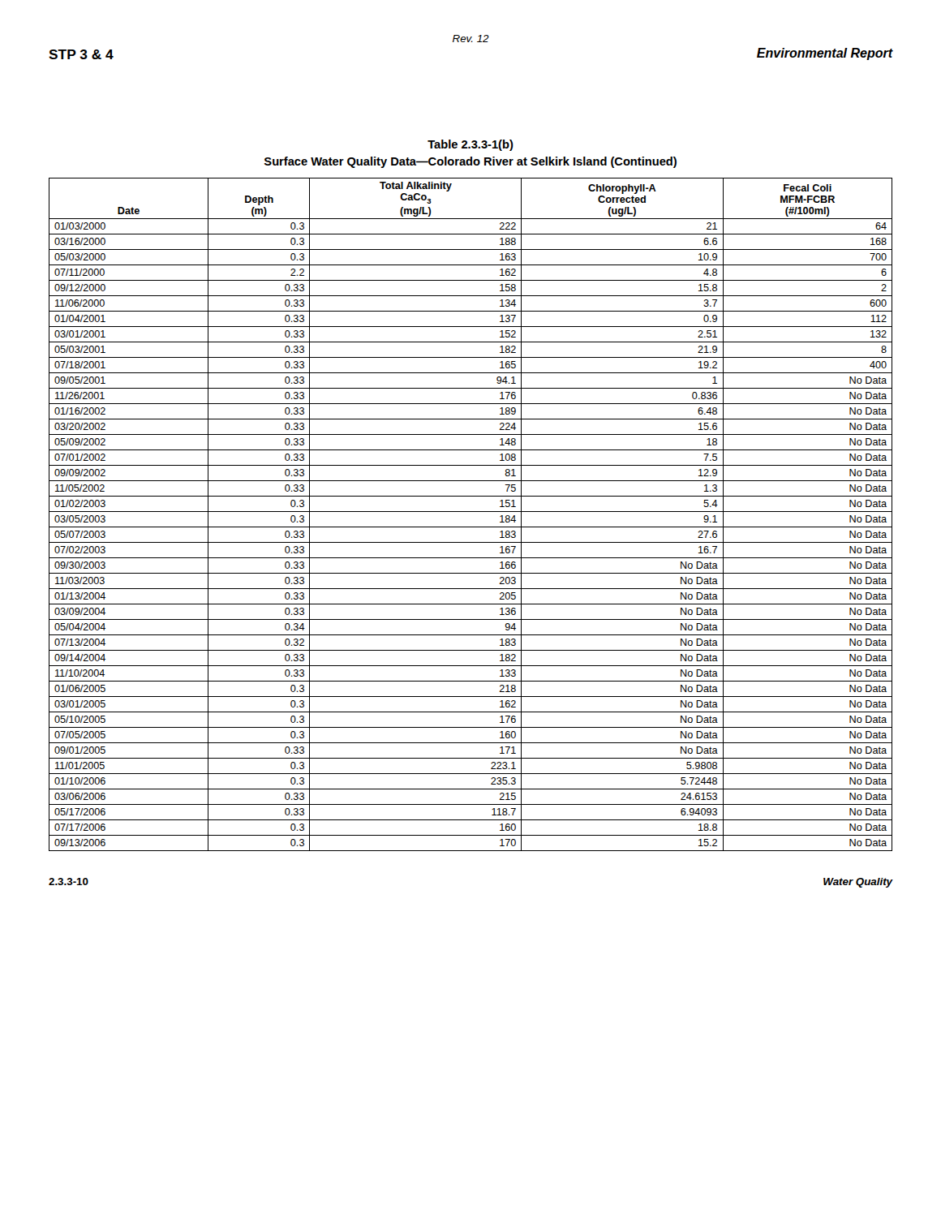Rev. 12
STP 3 & 4
Environmental Report
Table 2.3.3-1(b)
Surface Water Quality Data—Colorado River at Selkirk Island (Continued)
| Date | Depth (m) | Total Alkalinity CaCo 3 (mg/L) | Chlorophyll-A Corrected (ug/L) | Fecal Coli MFM-FCBR (#/100ml) |
| --- | --- | --- | --- | --- |
| 01/03/2000 | 0.3 | 222 | 21 | 64 |
| 03/16/2000 | 0.3 | 188 | 6.6 | 168 |
| 05/03/2000 | 0.3 | 163 | 10.9 | 700 |
| 07/11/2000 | 2.2 | 162 | 4.8 | 6 |
| 09/12/2000 | 0.33 | 158 | 15.8 | 2 |
| 11/06/2000 | 0.33 | 134 | 3.7 | 600 |
| 01/04/2001 | 0.33 | 137 | 0.9 | 112 |
| 03/01/2001 | 0.33 | 152 | 2.51 | 132 |
| 05/03/2001 | 0.33 | 182 | 21.9 | 8 |
| 07/18/2001 | 0.33 | 165 | 19.2 | 400 |
| 09/05/2001 | 0.33 | 94.1 | 1 | No Data |
| 11/26/2001 | 0.33 | 176 | 0.836 | No Data |
| 01/16/2002 | 0.33 | 189 | 6.48 | No Data |
| 03/20/2002 | 0.33 | 224 | 15.6 | No Data |
| 05/09/2002 | 0.33 | 148 | 18 | No Data |
| 07/01/2002 | 0.33 | 108 | 7.5 | No Data |
| 09/09/2002 | 0.33 | 81 | 12.9 | No Data |
| 11/05/2002 | 0.33 | 75 | 1.3 | No Data |
| 01/02/2003 | 0.3 | 151 | 5.4 | No Data |
| 03/05/2003 | 0.3 | 184 | 9.1 | No Data |
| 05/07/2003 | 0.33 | 183 | 27.6 | No Data |
| 07/02/2003 | 0.33 | 167 | 16.7 | No Data |
| 09/30/2003 | 0.33 | 166 | No Data | No Data |
| 11/03/2003 | 0.33 | 203 | No Data | No Data |
| 01/13/2004 | 0.33 | 205 | No Data | No Data |
| 03/09/2004 | 0.33 | 136 | No Data | No Data |
| 05/04/2004 | 0.34 | 94 | No Data | No Data |
| 07/13/2004 | 0.32 | 183 | No Data | No Data |
| 09/14/2004 | 0.33 | 182 | No Data | No Data |
| 11/10/2004 | 0.33 | 133 | No Data | No Data |
| 01/06/2005 | 0.3 | 218 | No Data | No Data |
| 03/01/2005 | 0.3 | 162 | No Data | No Data |
| 05/10/2005 | 0.3 | 176 | No Data | No Data |
| 07/05/2005 | 0.3 | 160 | No Data | No Data |
| 09/01/2005 | 0.33 | 171 | No Data | No Data |
| 11/01/2005 | 0.3 | 223.1 | 5.9808 | No Data |
| 01/10/2006 | 0.3 | 235.3 | 5.72448 | No Data |
| 03/06/2006 | 0.33 | 215 | 24.6153 | No Data |
| 05/17/2006 | 0.33 | 118.7 | 6.94093 | No Data |
| 07/17/2006 | 0.3 | 160 | 18.8 | No Data |
| 09/13/2006 | 0.3 | 170 | 15.2 | No Data |
2.3.3-10
Water Quality